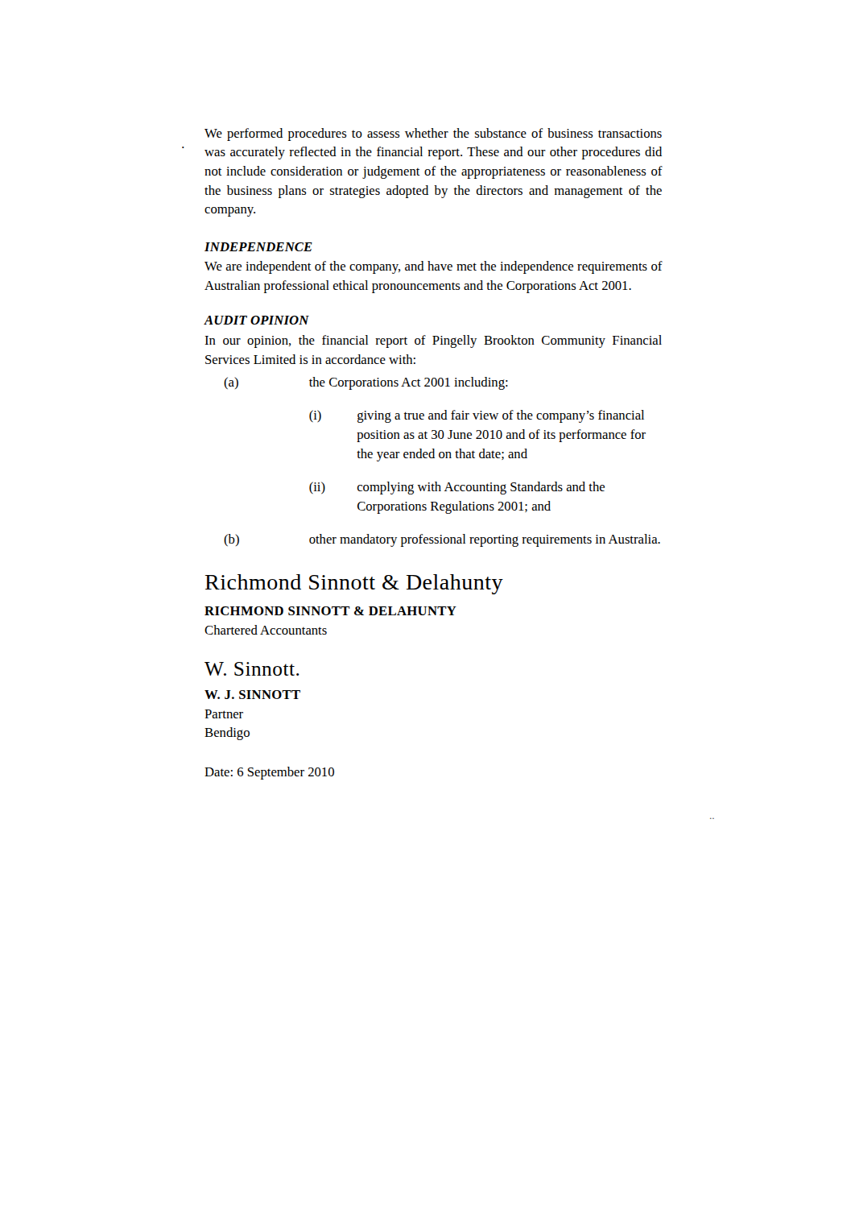.
We performed procedures to assess whether the substance of business transactions was accurately reflected in the financial report. These and our other procedures did not include consideration or judgement of the appropriateness or reasonableness of the business plans or strategies adopted by the directors and management of the company.
INDEPENDENCE
We are independent of the company, and have met the independence requirements of Australian professional ethical pronouncements and the Corporations Act 2001.
AUDIT OPINION
In our opinion, the financial report of Pingelly Brookton Community Financial Services Limited is in accordance with:
(a) the Corporations Act 2001 including:
(i) giving a true and fair view of the company’s financial position as at 30 June 2010 and of its performance for the year ended on that date; and
(ii) complying with Accounting Standards and the Corporations Regulations 2001; and
(b) other mandatory professional reporting requirements in Australia.
Richmond Sinnott & Delahunty
RICHMOND SINNOTT & DELAHUNTY
Chartered Accountants
W. Sinnott.
W. J. SINNOTT
Partner
Bendigo
Date: 6 September 2010
..